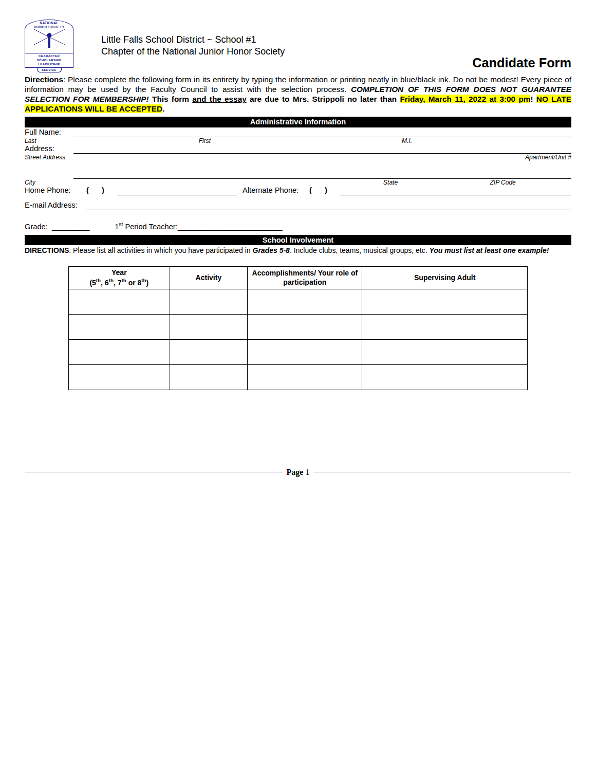NATIONAL
HONOR SOCIETY
CHARACTER
SCHOLARSHIP
LEADERSHIP
SERVICE
Little Falls School District ~ School #1
Chapter of the National Junior Honor Society
Candidate Form
Directions: Please complete the following form in its entirety by typing the information or printing neatly in blue/black ink. Do not be modest! Every piece of information may be used by the Faculty Council to assist with the selection process. COMPLETION OF THIS FORM DOES NOT GUARANTEE SELECTION FOR MEMBERSHIP! This form and the essay are due to Mrs. Strippoli no later than Friday, March 11, 2022 at 3:00 pm! NO LATE APPLICATIONS WILL BE ACCEPTED.
Administrative Information
| Full Name: | | | |
| Last | First | M.I. | |
| Address: | | |
| Street Address | | Apartment/Unit # |
| City | | State | ZIP Code |
| Home Phone: | ( | ) | | Alternate Phone: | ( | ) | |
| E-mail Address: | |
Grade: _________ 1st Period Teacher:_________________________
School Involvement
DIRECTIONS: Please list all activities in which you have participated in Grades 5-8. Include clubs, teams, musical groups, etc. You must list at least one example!
| Year (5 th , 6 th , 7 th or 8 th ) | Activity | Accomplishments/ Your role of participation | Supervising Adult |
| --- | --- | --- | --- |
Page 1